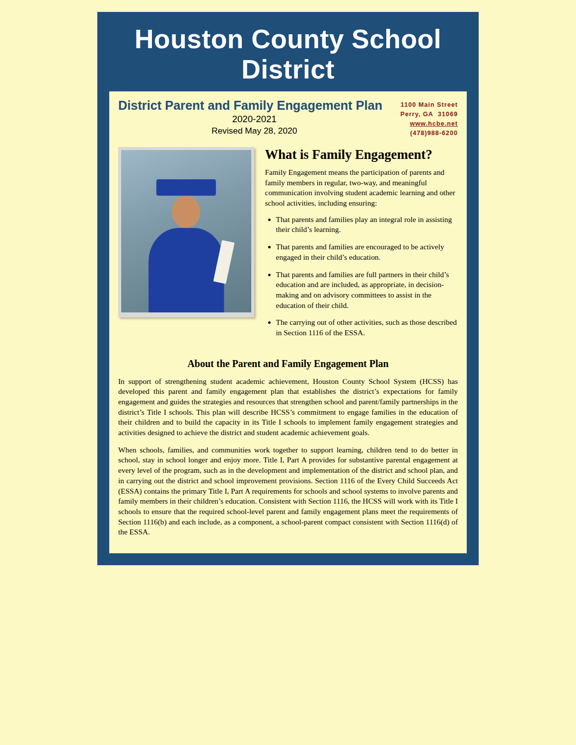Houston County School District
District Parent and Family Engagement Plan
2020-2021
Revised May 28, 2020
1100 Main Street
Perry, GA 31069
www.hcbe.net
(478)988-6200
What is Family Engagement?
Family Engagement means the participation of parents and family members in regular, two-way, and meaningful communication involving student academic learning and other school activities, including ensuring:
That parents and families play an integral role in assisting their child’s learning.
That parents and families are encouraged to be actively engaged in their child’s education.
That parents and families are full partners in their child’s education and are included, as appropriate, in decision-making and on advisory committees to assist in the education of their child.
The carrying out of other activities, such as those described in Section 1116 of the ESSA.
About the Parent and Family Engagement Plan
In support of strengthening student academic achievement, Houston County School System (HCSS) has developed this parent and family engagement plan that establishes the district’s expectations for family engagement and guides the strategies and resources that strengthen school and parent/family partnerships in the district’s Title I schools. This plan will describe HCSS’s commitment to engage families in the education of their children and to build the capacity in its Title I schools to implement family engagement strategies and activities designed to achieve the district and student academic achievement goals.
When schools, families, and communities work together to support learning, children tend to do better in school, stay in school longer and enjoy more. Title I, Part A provides for substantive parental engagement at every level of the program, such as in the development and implementation of the district and school plan, and in carrying out the district and school improvement provisions. Section 1116 of the Every Child Succeeds Act (ESSA) contains the primary Title I, Part A requirements for schools and school systems to involve parents and family members in their children’s education. Consistent with Section 1116, the HCSS will work with its Title I schools to ensure that the required school-level parent and family engagement plans meet the requirements of Section 1116(b) and each include, as a component, a school-parent compact consistent with Section 1116(d) of the ESSA.